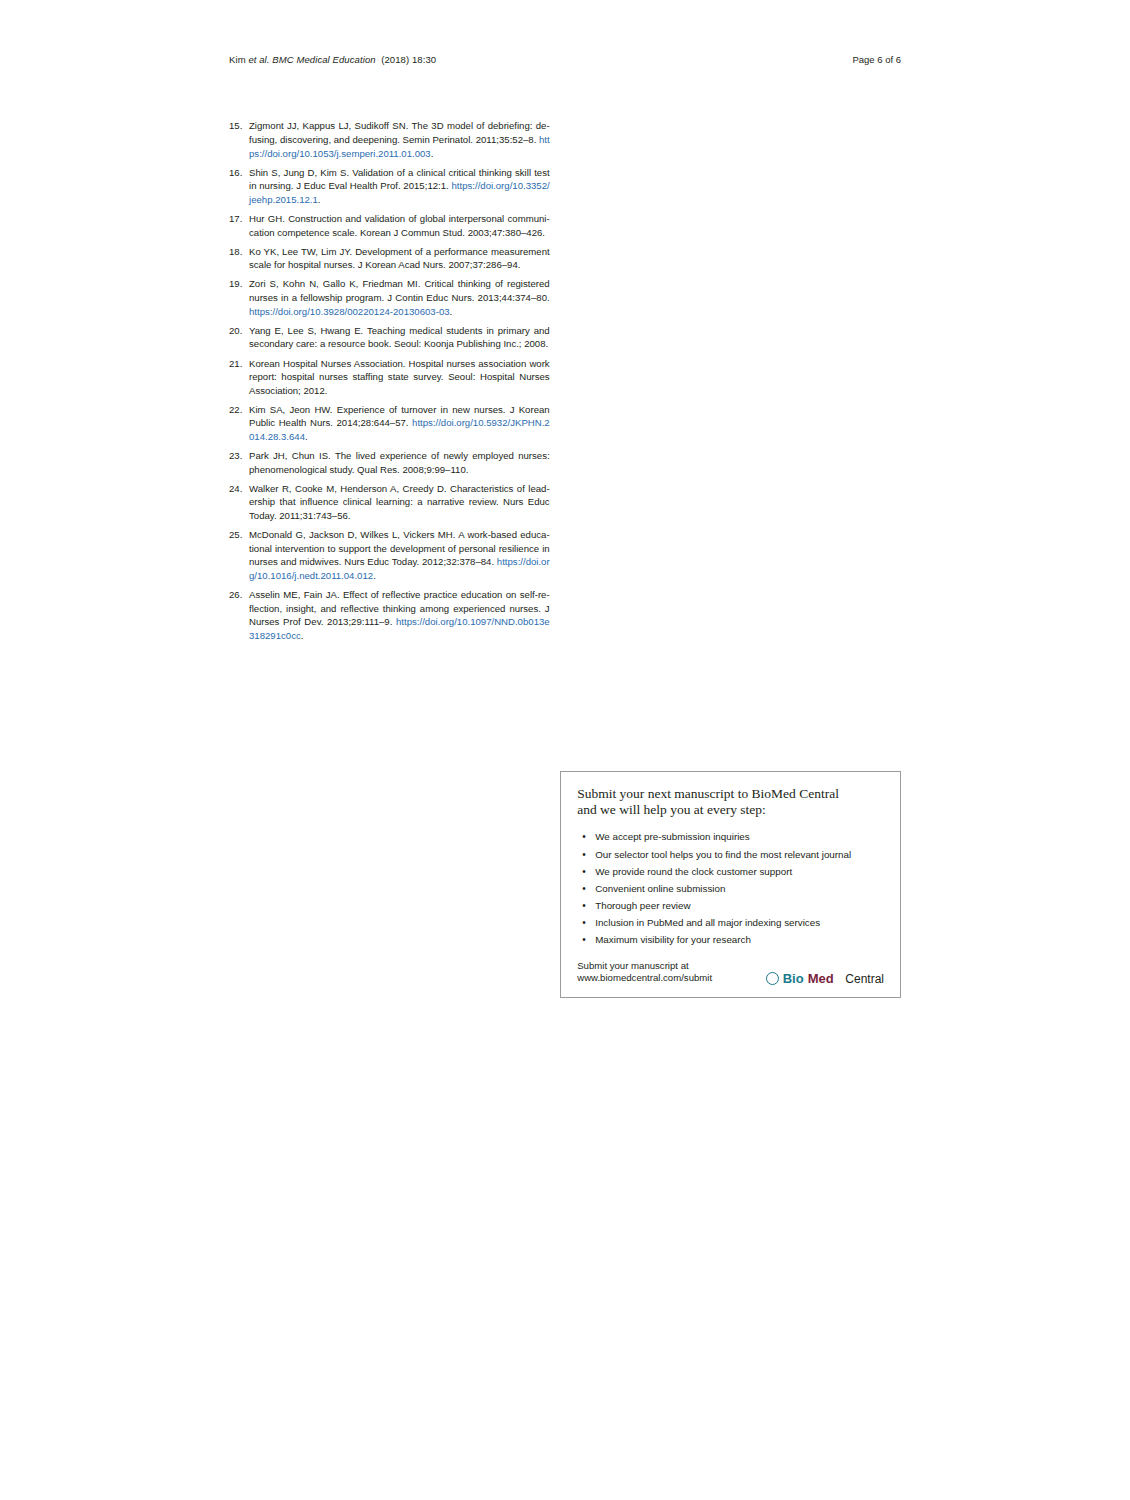Kim et al. BMC Medical Education (2018) 18:30
Page 6 of 6
Zigmont JJ, Kappus LJ, Sudikoff SN. The 3D model of debriefing: defusing, discovering, and deepening. Semin Perinatol. 2011;35:52–8. https://doi.org/10.1053/j.semperi.2011.01.003.
Shin S, Jung D, Kim S. Validation of a clinical critical thinking skill test in nursing. J Educ Eval Health Prof. 2015;12:1. https://doi.org/10.3352/jeehp.2015.12.1.
Hur GH. Construction and validation of global interpersonal communication competence scale. Korean J Commun Stud. 2003;47:380–426.
Ko YK, Lee TW, Lim JY. Development of a performance measurement scale for hospital nurses. J Korean Acad Nurs. 2007;37:286–94.
Zori S, Kohn N, Gallo K, Friedman MI. Critical thinking of registered nurses in a fellowship program. J Contin Educ Nurs. 2013;44:374–80. https://doi.org/10.3928/00220124-20130603-03.
Yang E, Lee S, Hwang E. Teaching medical students in primary and secondary care: a resource book. Seoul: Koonja Publishing Inc.; 2008.
Korean Hospital Nurses Association. Hospital nurses association work report: hospital nurses staffing state survey. Seoul: Hospital Nurses Association; 2012.
Kim SA, Jeon HW. Experience of turnover in new nurses. J Korean Public Health Nurs. 2014;28:644–57. https://doi.org/10.5932/JKPHN.2014.28.3.644.
Park JH, Chun IS. The lived experience of newly employed nurses: phenomenological study. Qual Res. 2008;9:99–110.
Walker R, Cooke M, Henderson A, Creedy D. Characteristics of leadership that influence clinical learning: a narrative review. Nurs Educ Today. 2011;31:743–56.
McDonald G, Jackson D, Wilkes L, Vickers MH. A work-based educational intervention to support the development of personal resilience in nurses and midwives. Nurs Educ Today. 2012;32:378–84. https://doi.org/10.1016/j.nedt.2011.04.012.
Asselin ME, Fain JA. Effect of reflective practice education on self-reflection, insight, and reflective thinking among experienced nurses. J Nurses Prof Dev. 2013;29:111–9. https://doi.org/10.1097/NND.0b013e318291c0cc.
Submit your next manuscript to BioMed Central
and we will help you at every step:
We accept pre-submission inquiries
Our selector tool helps you to find the most relevant journal
We provide round the clock customer support
Convenient online submission
Thorough peer review
Inclusion in PubMed and all major indexing services
Maximum visibility for your research
Submit your manuscript at
www.biomedcentral.com/submit
Bio Med Central